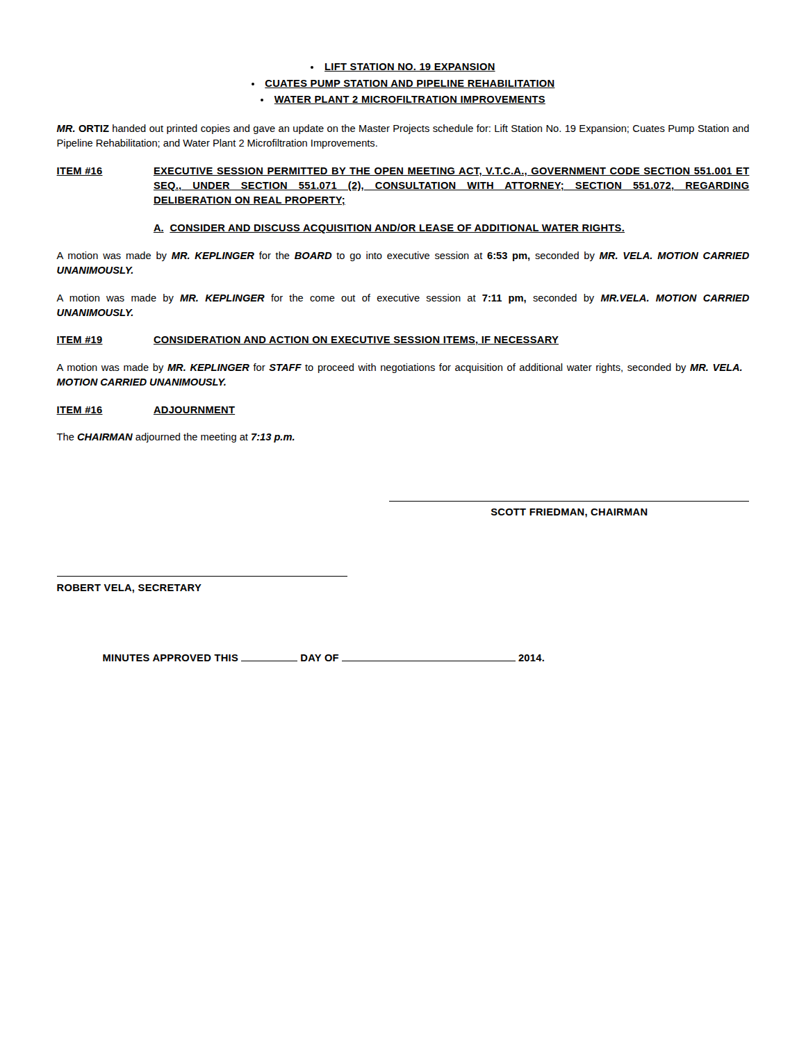LIFT STATION NO. 19 EXPANSION
CUATES PUMP STATION AND PIPELINE REHABILITATION
WATER PLANT 2 MICROFILTRATION IMPROVEMENTS
MR. ORTIZ handed out printed copies and gave an update on the Master Projects schedule for: Lift Station No. 19 Expansion; Cuates Pump Station and Pipeline Rehabilitation; and Water Plant 2 Microfiltration Improvements.
ITEM #16
EXECUTIVE SESSION PERMITTED BY THE OPEN MEETING ACT, V.T.C.A., GOVERNMENT CODE SECTION 551.001 ET SEQ., UNDER SECTION 551.071 (2), CONSULTATION WITH ATTORNEY; SECTION 551.072, REGARDING DELIBERATION ON REAL PROPERTY;
A.
CONSIDER AND DISCUSS ACQUISITION AND/OR LEASE OF ADDITIONAL WATER RIGHTS.
A motion was made by MR. KEPLINGER for the BOARD to go into executive session at 6:53 pm, seconded by MR. VELA. MOTION CARRIED UNANIMOUSLY.
A motion was made by MR. KEPLINGER for the come out of executive session at 7:11 pm, seconded by MR.VELA. MOTION CARRIED UNANIMOUSLY.
ITEM #19
CONSIDERATION AND ACTION ON EXECUTIVE SESSION ITEMS, IF NECESSARY
A motion was made by MR. KEPLINGER for STAFF to proceed with negotiations for acquisition of additional water rights, seconded by MR. VELA. MOTION CARRIED UNANIMOUSLY.
ITEM #16
ADJOURNMENT
The CHAIRMAN adjourned the meeting at 7:13 p.m.
SCOTT FRIEDMAN, CHAIRMAN
ROBERT VELA, SECRETARY
MINUTES APPROVED THIS DAY OF 2014.